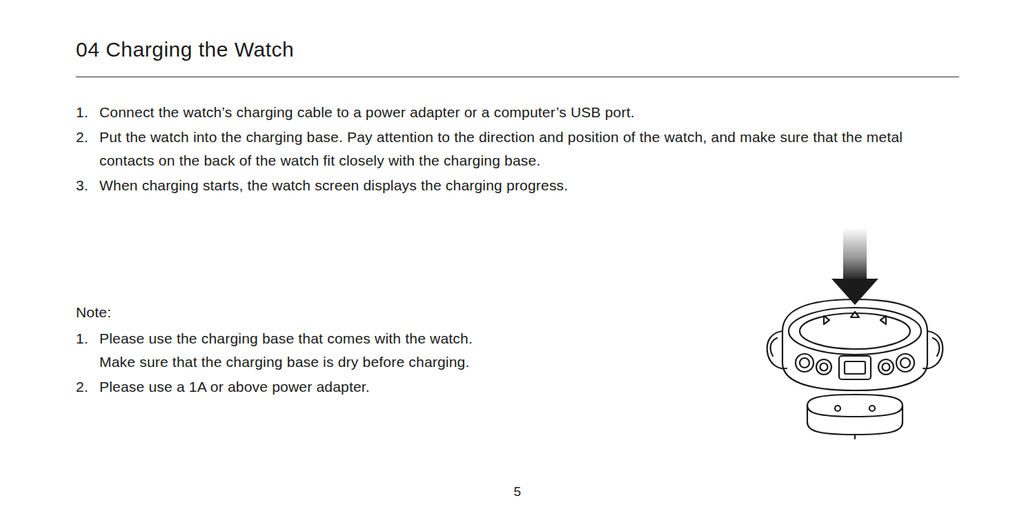04 Charging the Watch
1. Connect the watch’s charging cable to a power adapter or a computer’s USB port.
2. Put the watch into the charging base. Pay attention to the direction and position of the watch, and make sure that the metal contacts on the back of the watch fit closely with the charging base.
3. When charging starts, the watch screen displays the charging progress.
Note:
1. Please use the charging base that comes with the watch. Make sure that the charging base is dry before charging.
2. Please use a 1A or above power adapter.
5